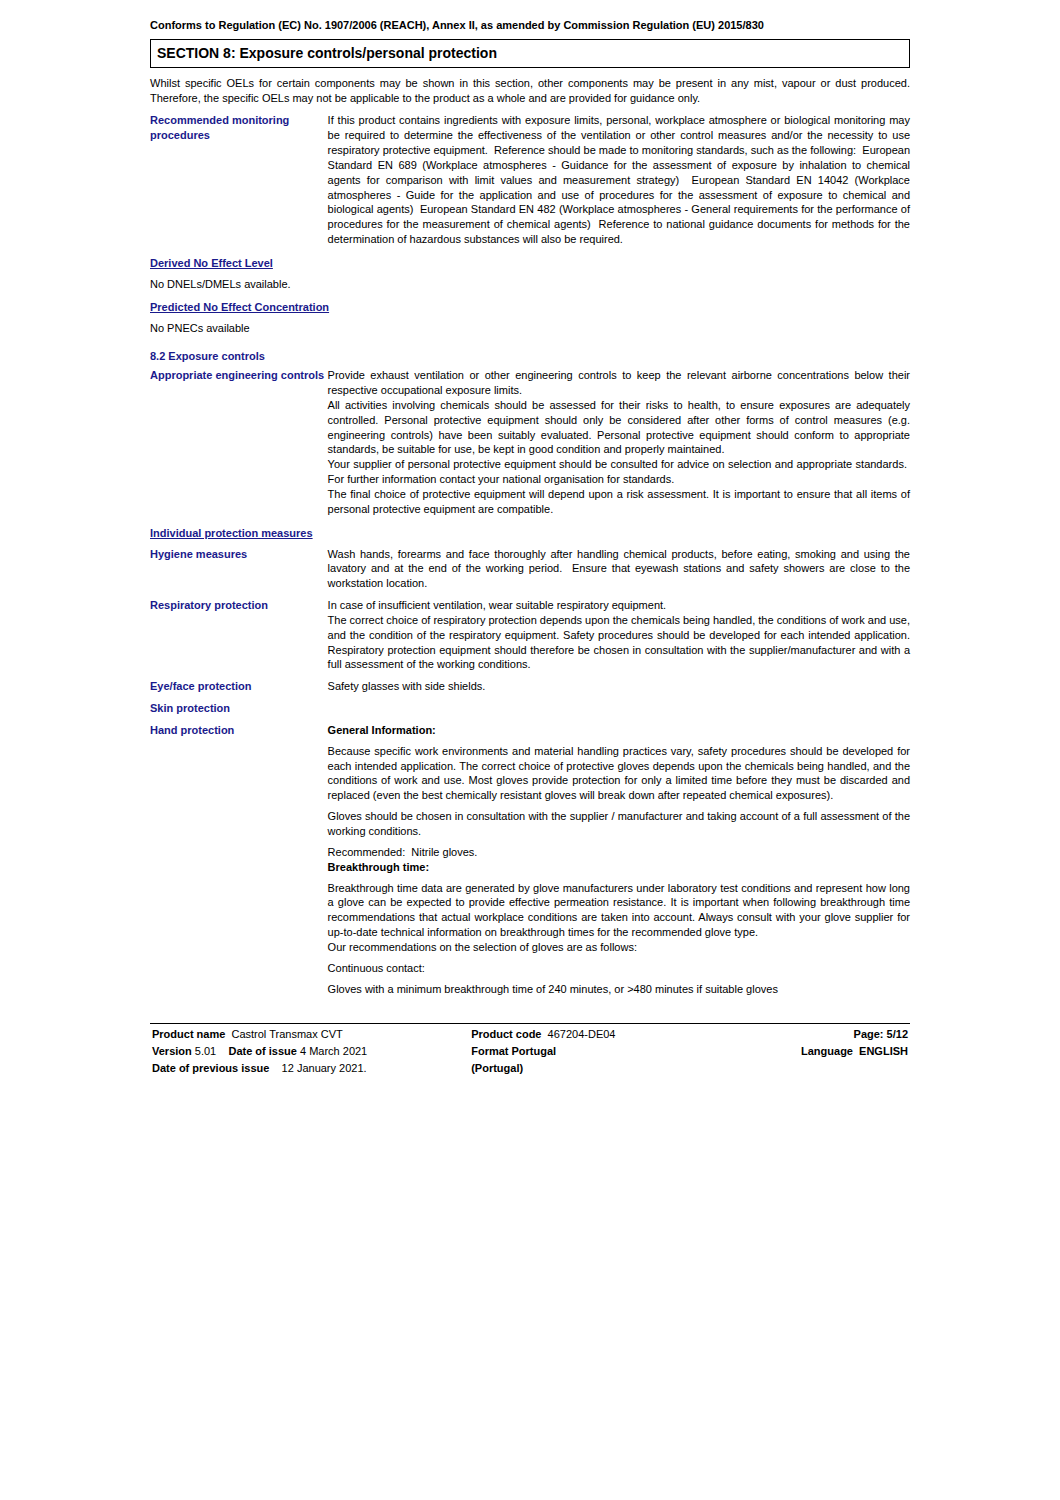Conforms to Regulation (EC) No. 1907/2006 (REACH), Annex II, as amended by Commission Regulation (EU) 2015/830
SECTION 8: Exposure controls/personal protection
Whilst specific OELs for certain components may be shown in this section, other components may be present in any mist, vapour or dust produced. Therefore, the specific OELs may not be applicable to the product as a whole and are provided for guidance only.
| Recommended monitoring procedures | If this product contains ingredients with exposure limits, personal, workplace atmosphere or biological monitoring may be required to determine the effectiveness of the ventilation or other control measures and/or the necessity to use respiratory protective equipment. Reference should be made to monitoring standards, such as the following: European Standard EN 689 (Workplace atmospheres - Guidance for the assessment of exposure by inhalation to chemical agents for comparison with limit values and measurement strategy) European Standard EN 14042 (Workplace atmospheres - Guide for the application and use of procedures for the assessment of exposure to chemical and biological agents) European Standard EN 482 (Workplace atmospheres - General requirements for the performance of procedures for the measurement of chemical agents) Reference to national guidance documents for methods for the determination of hazardous substances will also be required. |
Derived No Effect Level
No DNELs/DMELs available.
Predicted No Effect Concentration
No PNECs available
8.2 Exposure controls
| Appropriate engineering controls | Provide exhaust ventilation or other engineering controls to keep the relevant airborne concentrations below their respective occupational exposure limits. All activities involving chemicals should be assessed for their risks to health, to ensure exposures are adequately controlled. Personal protective equipment should only be considered after other forms of control measures (e.g. engineering controls) have been suitably evaluated. Personal protective equipment should conform to appropriate standards, be suitable for use, be kept in good condition and properly maintained. Your supplier of personal protective equipment should be consulted for advice on selection and appropriate standards. For further information contact your national organisation for standards. The final choice of protective equipment will depend upon a risk assessment. It is important to ensure that all items of personal protective equipment are compatible. |
Individual protection measures
| Hygiene measures | Wash hands, forearms and face thoroughly after handling chemical products, before eating, smoking and using the lavatory and at the end of the working period. Ensure that eyewash stations and safety showers are close to the workstation location. |
| Respiratory protection | In case of insufficient ventilation, wear suitable respiratory equipment. The correct choice of respiratory protection depends upon the chemicals being handled, the conditions of work and use, and the condition of the respiratory equipment. Safety procedures should be developed for each intended application. Respiratory protection equipment should therefore be chosen in consultation with the supplier/manufacturer and with a full assessment of the working conditions. |
| Eye/face protection | Safety glasses with side shields. |
| Skin protection | |
| Hand protection | General Information: Because specific work environments and material handling practices vary, safety procedures should be developed for each intended application. The correct choice of protective gloves depends upon the chemicals being handled, and the conditions of work and use. Most gloves provide protection for only a limited time before they must be discarded and replaced (even the best chemically resistant gloves will break down after repeated chemical exposures). Gloves should be chosen in consultation with the supplier / manufacturer and taking account of a full assessment of the working conditions. Recommended: Nitrile gloves. Breakthrough time: Breakthrough time data are generated by glove manufacturers under laboratory test conditions and represent how long a glove can be expected to provide effective permeation resistance. It is important when following breakthrough time recommendations that actual workplace conditions are taken into account. Always consult with your glove supplier for up-to-date technical information on breakthrough times for the recommended glove type. Our recommendations on the selection of gloves are as follows: Continuous contact: Gloves with a minimum breakthrough time of 240 minutes, or >480 minutes if suitable gloves |
| Product name Castrol Transmax CVT | Product code 467204-DE04 | Page: 5/12 |
| Version 5.01 Date of issue 4 March 2021 | Format Portugal | Language ENGLISH |
| Date of previous issue 12 January 2021. | (Portugal) | |